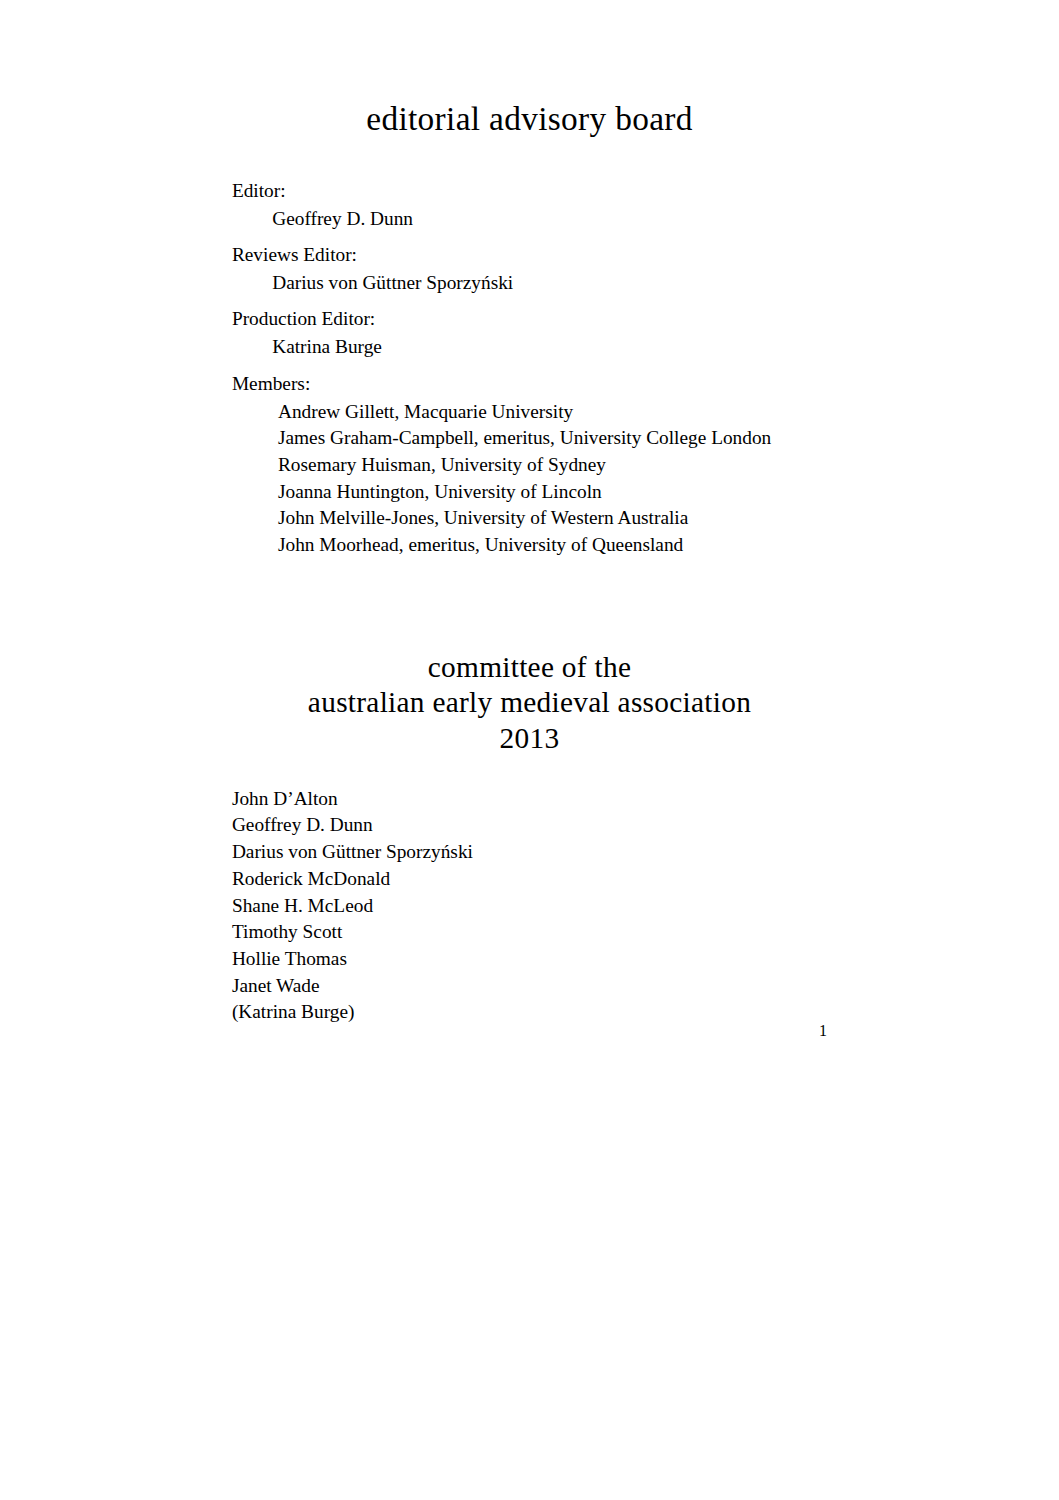editorial advisory board
Editor:
Geoffrey D. Dunn
Reviews Editor:
Darius von Güttner Sporzyński
Production Editor:
Katrina Burge
Members:
Andrew Gillett, Macquarie University
James Graham-Campbell, emeritus, University College London
Rosemary Huisman, University of Sydney
Joanna Huntington, University of Lincoln
John Melville-Jones, University of Western Australia
John Moorhead, emeritus, University of Queensland
committee of the
australian early medieval association
2013
John D’Alton
Geoffrey D. Dunn
Darius von Güttner Sporzyński
Roderick McDonald
Shane H. McLeod
Timothy Scott
Hollie Thomas
Janet Wade
(Katrina Burge)
1